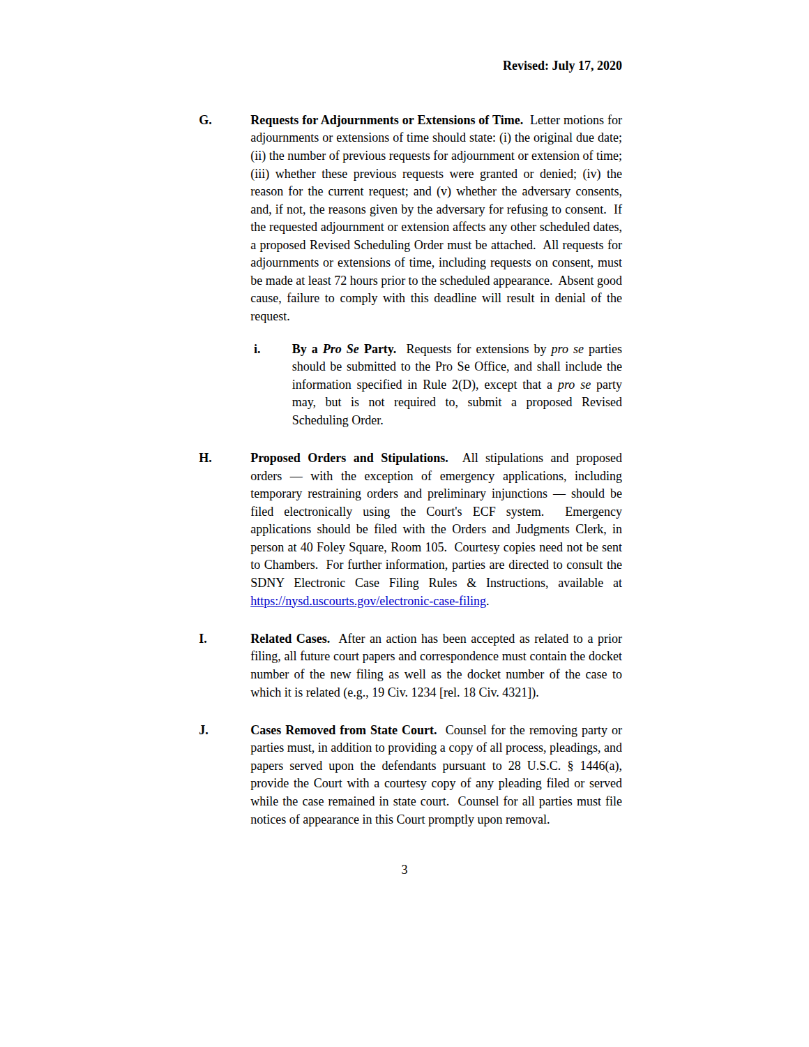Revised: July 17, 2020
G. Requests for Adjournments or Extensions of Time. Letter motions for adjournments or extensions of time should state: (i) the original due date; (ii) the number of previous requests for adjournment or extension of time; (iii) whether these previous requests were granted or denied; (iv) the reason for the current request; and (v) whether the adversary consents, and, if not, the reasons given by the adversary for refusing to consent. If the requested adjournment or extension affects any other scheduled dates, a proposed Revised Scheduling Order must be attached. All requests for adjournments or extensions of time, including requests on consent, must be made at least 72 hours prior to the scheduled appearance. Absent good cause, failure to comply with this deadline will result in denial of the request.
i. By a Pro Se Party. Requests for extensions by pro se parties should be submitted to the Pro Se Office, and shall include the information specified in Rule 2(D), except that a pro se party may, but is not required to, submit a proposed Revised Scheduling Order.
H. Proposed Orders and Stipulations. All stipulations and proposed orders — with the exception of emergency applications, including temporary restraining orders and preliminary injunctions — should be filed electronically using the Court's ECF system. Emergency applications should be filed with the Orders and Judgments Clerk, in person at 40 Foley Square, Room 105. Courtesy copies need not be sent to Chambers. For further information, parties are directed to consult the SDNY Electronic Case Filing Rules & Instructions, available at https://nysd.uscourts.gov/electronic-case-filing.
I. Related Cases. After an action has been accepted as related to a prior filing, all future court papers and correspondence must contain the docket number of the new filing as well as the docket number of the case to which it is related (e.g., 19 Civ. 1234 [rel. 18 Civ. 4321]).
J. Cases Removed from State Court. Counsel for the removing party or parties must, in addition to providing a copy of all process, pleadings, and papers served upon the defendants pursuant to 28 U.S.C. § 1446(a), provide the Court with a courtesy copy of any pleading filed or served while the case remained in state court. Counsel for all parties must file notices of appearance in this Court promptly upon removal.
3